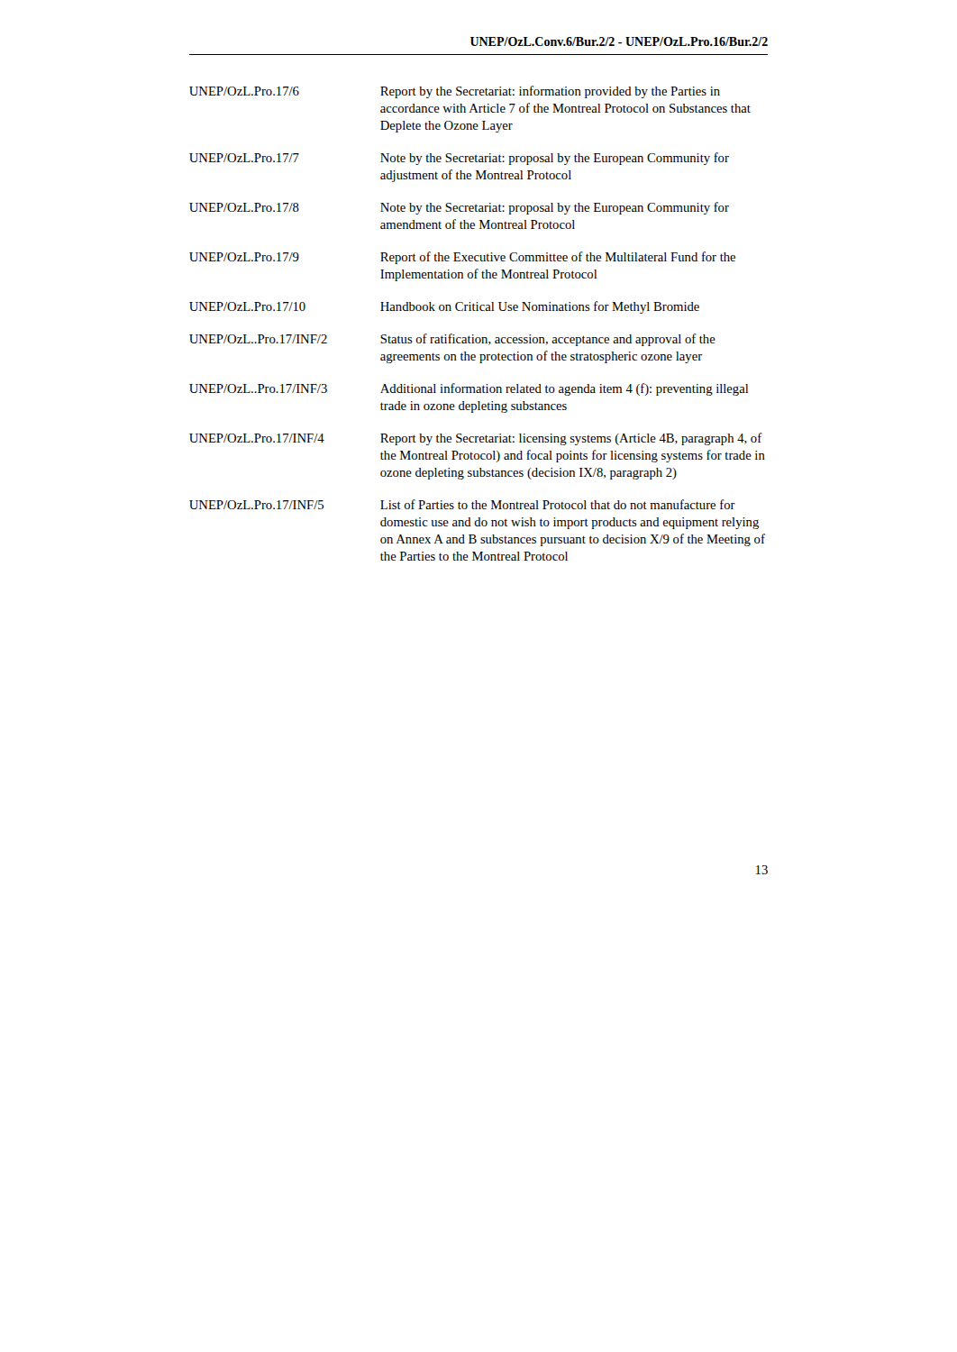UNEP/OzL.Conv.6/Bur.2/2 - UNEP/OzL.Pro.16/Bur.2/2
| UNEP/OzL.Pro.17/6 | Report by the Secretariat: information provided by the Parties in accordance with Article 7 of the Montreal Protocol on Substances that Deplete the Ozone Layer |
| UNEP/OzL.Pro.17/7 | Note by the Secretariat: proposal by the European Community for adjustment of the Montreal Protocol |
| UNEP/OzL.Pro.17/8 | Note by the Secretariat: proposal by the European Community for amendment of the Montreal Protocol |
| UNEP/OzL.Pro.17/9 | Report of the Executive Committee of the Multilateral Fund for the Implementation of the Montreal Protocol |
| UNEP/OzL.Pro.17/10 | Handbook on Critical Use Nominations for Methyl Bromide |
| UNEP/OzL..Pro.17/INF/2 | Status of ratification, accession, acceptance and approval of the agreements on the protection of the stratospheric ozone layer |
| UNEP/OzL..Pro.17/INF/3 | Additional information related to agenda item 4 (f): preventing illegal trade in ozone depleting substances |
| UNEP/OzL.Pro.17/INF/4 | Report by the Secretariat: licensing systems (Article 4B, paragraph 4, of the Montreal Protocol) and focal points for licensing systems for trade in ozone depleting substances (decision IX/8, paragraph 2) |
| UNEP/OzL.Pro.17/INF/5 | List of Parties to the Montreal Protocol that do not manufacture for domestic use and do not wish to import products and equipment relying on Annex A and B substances pursuant to decision X/9 of the Meeting of the Parties to the Montreal Protocol |
13